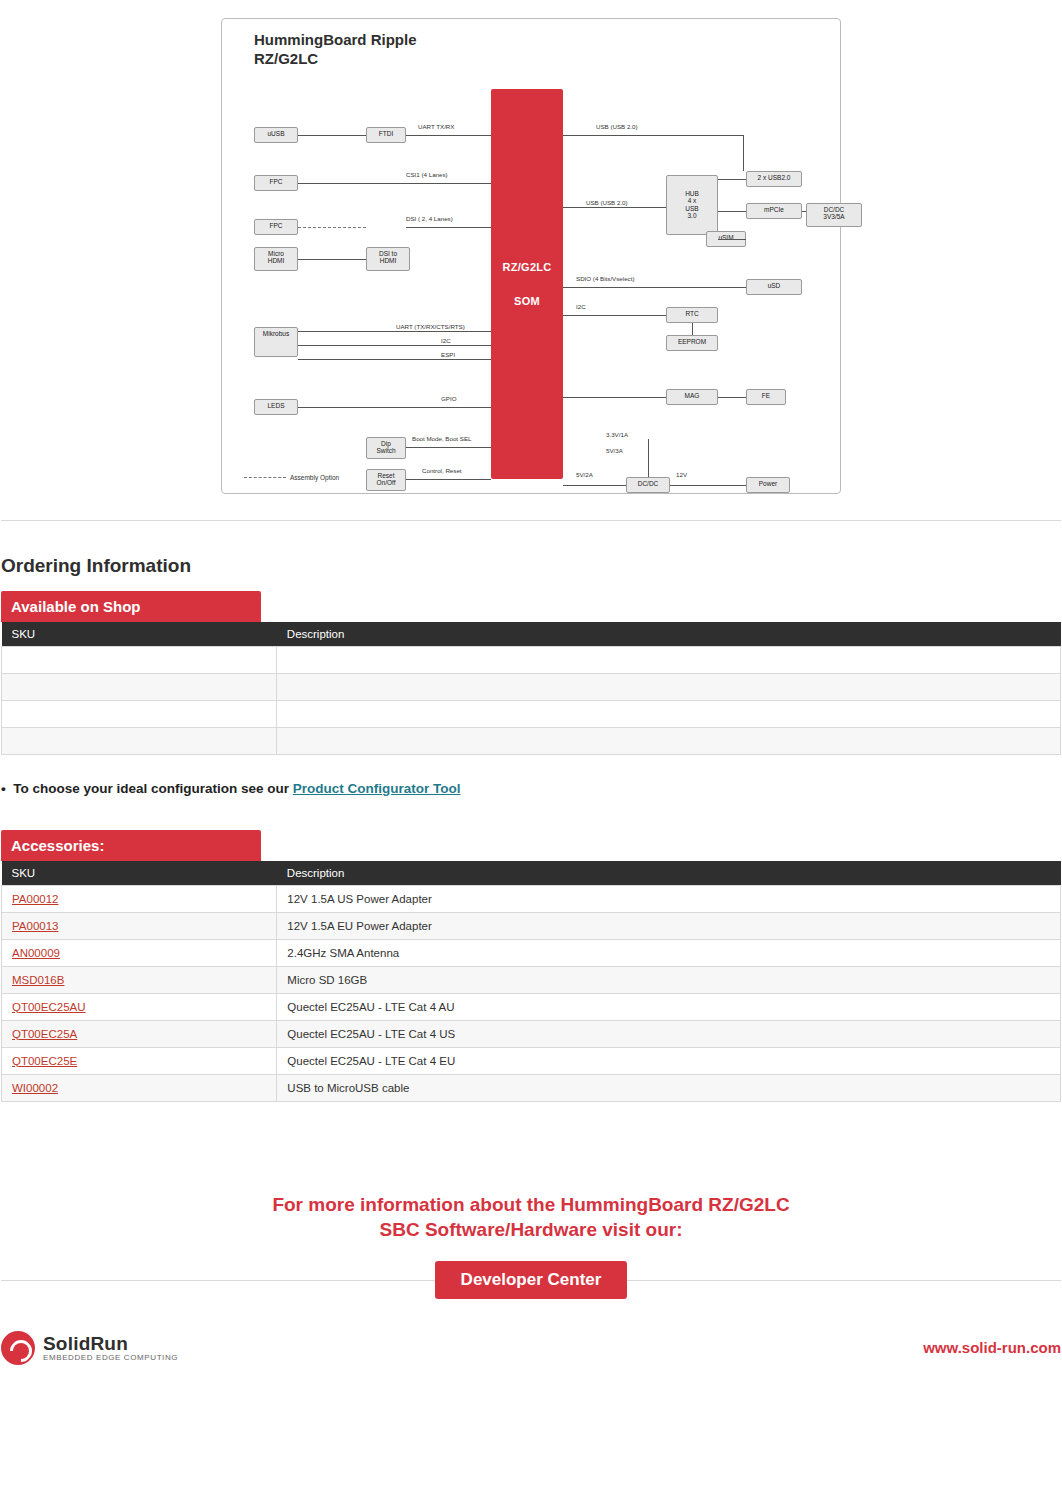HummingBoard Ripple
RZ/G2LC
RZ/G2LC SOM
uUSB
FTDI
FPC
FPC
Micro
HDMI
DSI to
HDMI
Mikrobus
LEDS
Dip
Switch
Reset
On/Off
UART TX/RX CSI1 (4 Lanes) DSI ( 2, 4 Lanes) UART (TX/RX/CTS/RTS) I2C ESPI GPIO Boot Mode, Boot SEL Control, Reset
HUB
4 x
USB
3.0
2 x USB2.0
mPCIe
uSIM
DC/DC
3V3/5A
uSD
RTC
EEPROM
MAG
FE
DC/DC
Power
USB (USB 2.0) USB (USB 2.0) SDIO (4 Bits/Vselect) I2C 3.3V/1A 5V/3A 5V/2A 12V
Assembly Option
Ordering Information
Available on Shop
| SKU | Description |
| --- | --- |
• To choose your ideal configuration see our Product Configurator Tool
Accessories:
| SKU | Description |
| --- | --- |
| PA00012 | 12V 1.5A US Power Adapter |
| PA00013 | 12V 1.5A EU Power Adapter |
| AN00009 | 2.4GHz SMA Antenna |
| MSD016B | Micro SD 16GB |
| QT00EC25AU | Quectel EC25AU - LTE Cat 4 AU |
| QT00EC25A | Quectel EC25AU - LTE Cat 4 US |
| QT00EC25E | Quectel EC25AU - LTE Cat 4 EU |
| WI00002 | USB to MicroUSB cable |
For more information about the HummingBoard RZ/G2LC
SBC Software/Hardware visit our:
Developer Center
SolidRun
Embedded Edge Computing
www.solid-run.com